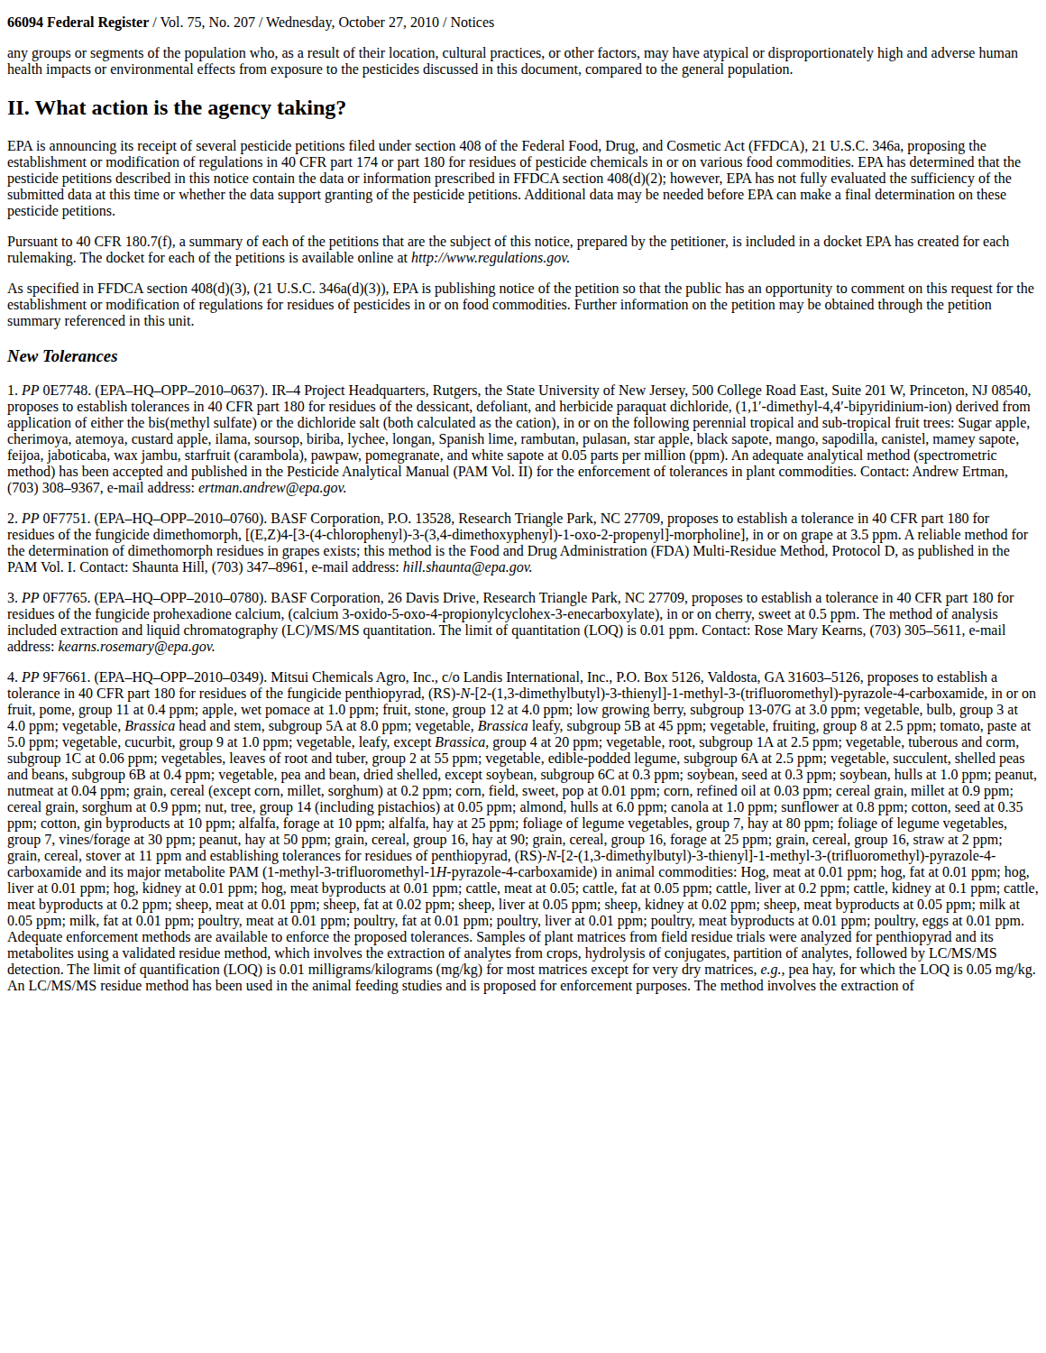66094 Federal Register / Vol. 75, No. 207 / Wednesday, October 27, 2010 / Notices
any groups or segments of the population who, as a result of their location, cultural practices, or other factors, may have atypical or disproportionately high and adverse human health impacts or environmental effects from exposure to the pesticides discussed in this document, compared to the general population.
II. What action is the agency taking?
EPA is announcing its receipt of several pesticide petitions filed under section 408 of the Federal Food, Drug, and Cosmetic Act (FFDCA), 21 U.S.C. 346a, proposing the establishment or modification of regulations in 40 CFR part 174 or part 180 for residues of pesticide chemicals in or on various food commodities. EPA has determined that the pesticide petitions described in this notice contain the data or information prescribed in FFDCA section 408(d)(2); however, EPA has not fully evaluated the sufficiency of the submitted data at this time or whether the data support granting of the pesticide petitions. Additional data may be needed before EPA can make a final determination on these pesticide petitions.
Pursuant to 40 CFR 180.7(f), a summary of each of the petitions that are the subject of this notice, prepared by the petitioner, is included in a docket EPA has created for each rulemaking. The docket for each of the petitions is available online at http://www.regulations.gov.
As specified in FFDCA section 408(d)(3), (21 U.S.C. 346a(d)(3)), EPA is publishing notice of the petition so that the public has an opportunity to comment on this request for the establishment or modification of regulations for residues of pesticides in or on food commodities. Further information on the petition may be obtained through the petition summary referenced in this unit.
New Tolerances
1. PP 0E7748. (EPA–HQ–OPP–2010–0637). IR–4 Project Headquarters, Rutgers, the State University of New Jersey, 500 College Road East, Suite 201 W, Princeton, NJ 08540, proposes to establish tolerances in 40 CFR part 180 for residues of the dessicant, defoliant, and herbicide paraquat dichloride, (1,1′-dimethyl-4,4′-bipyridinium-ion) derived from application of either the bis(methyl sulfate) or the dichloride salt (both calculated as the cation), in or on the following perennial tropical and sub-tropical fruit trees: Sugar apple, cherimoya, atemoya, custard apple, ilama, soursop, biriba, lychee, longan, Spanish lime, rambutan, pulasan, star apple, black sapote, mango, sapodilla, canistel, mamey sapote, feijoa, jaboticaba, wax jambu, starfruit (carambola), pawpaw, pomegranate, and white sapote at 0.05 parts per million (ppm). An adequate analytical method (spectrometric method) has been accepted and published in the Pesticide Analytical Manual (PAM Vol. II) for the enforcement of tolerances in plant commodities. Contact: Andrew Ertman, (703) 308–9367, e-mail address: ertman.andrew@epa.gov.
2. PP 0F7751. (EPA–HQ–OPP–2010–0760). BASF Corporation, P.O. 13528, Research Triangle Park, NC 27709, proposes to establish a tolerance in 40 CFR part 180 for residues of the fungicide dimethomorph, [(E,Z)4-[3-(4-chlorophenyl)-3-(3,4-dimethoxyphenyl)-1-oxo-2-propenyl]-morpholine], in or on grape at 3.5 ppm. A reliable method for the determination of dimethomorph residues in grapes exists; this method is the Food and Drug Administration (FDA) Multi-Residue Method, Protocol D, as published in the PAM Vol. I. Contact: Shaunta Hill, (703) 347–8961, e-mail address: hill.shaunta@epa.gov.
3. PP 0F7765. (EPA–HQ–OPP–2010–0780). BASF Corporation, 26 Davis Drive, Research Triangle Park, NC 27709, proposes to establish a tolerance in 40 CFR part 180 for residues of the fungicide prohexadione calcium, (calcium 3-oxido-5-oxo-4-propionylcyclohex-3-enecarboxylate), in or on cherry, sweet at 0.5 ppm. The method of analysis included extraction and liquid chromatography (LC)/MS/MS quantitation. The limit of quantitation (LOQ) is 0.01 ppm. Contact: Rose Mary Kearns, (703) 305–5611, e-mail address: kearns.rosemary@epa.gov.
4. PP 9F7661. (EPA–HQ–OPP–2010–0349). Mitsui Chemicals Agro, Inc., c/o Landis International, Inc., P.O. Box 5126, Valdosta, GA 31603–5126, proposes to establish a tolerance in 40 CFR part 180 for residues of the fungicide penthiopyrad, (RS)-N-[2-(1,3-dimethylbutyl)-3-thienyl]-1-methyl-3-(trifluoromethyl)-pyrazole-4-carboxamide, in or on fruit, pome, group 11 at 0.4 ppm; apple, wet pomace at 1.0 ppm; fruit, stone, group 12 at 4.0 ppm; low growing berry, subgroup 13-07G at 3.0 ppm; vegetable, bulb, group 3 at 4.0 ppm; vegetable, Brassica head and stem, subgroup 5A at 8.0 ppm; vegetable, Brassica leafy, subgroup 5B at 45 ppm; vegetable, fruiting, group 8 at 2.5 ppm; tomato, paste at 5.0 ppm; vegetable, cucurbit, group 9 at 1.0 ppm; vegetable, leafy, except Brassica, group 4 at 20 ppm; vegetable, root, subgroup 1A at 2.5 ppm; vegetable, tuberous and corm, subgroup 1C at 0.06 ppm; vegetables, leaves of root and tuber, group 2 at 55 ppm; vegetable, edible-podded legume, subgroup 6A at 2.5 ppm; vegetable, succulent, shelled peas and beans, subgroup 6B at 0.4 ppm; vegetable, pea and bean, dried shelled, except soybean, subgroup 6C at 0.3 ppm; soybean, seed at 0.3 ppm; soybean, hulls at 1.0 ppm; peanut, nutmeat at 0.04 ppm; grain, cereal (except corn, millet, sorghum) at 0.2 ppm; corn, field, sweet, pop at 0.01 ppm; corn, refined oil at 0.03 ppm; cereal grain, millet at 0.9 ppm; cereal grain, sorghum at 0.9 ppm; nut, tree, group 14 (including pistachios) at 0.05 ppm; almond, hulls at 6.0 ppm; canola at 1.0 ppm; sunflower at 0.8 ppm; cotton, seed at 0.35 ppm; cotton, gin byproducts at 10 ppm; alfalfa, forage at 10 ppm; alfalfa, hay at 25 ppm; foliage of legume vegetables, group 7, hay at 80 ppm; foliage of legume vegetables, group 7, vines/forage at 30 ppm; peanut, hay at 50 ppm; grain, cereal, group 16, hay at 90; grain, cereal, group 16, forage at 25 ppm; grain, cereal, group 16, straw at 2 ppm; grain, cereal, stover at 11 ppm and establishing tolerances for residues of penthiopyrad, (RS)-N-[2-(1,3-dimethylbutyl)-3-thienyl]-1-methyl-3-(trifluoromethyl)-pyrazole-4-carboxamide and its major metabolite PAM (1-methyl-3-trifluoromethyl-1H-pyrazole-4-carboxamide) in animal commodities: Hog, meat at 0.01 ppm; hog, fat at 0.01 ppm; hog, liver at 0.01 ppm; hog, kidney at 0.01 ppm; hog, meat byproducts at 0.01 ppm; cattle, meat at 0.05; cattle, fat at 0.05 ppm; cattle, liver at 0.2 ppm; cattle, kidney at 0.1 ppm; cattle, meat byproducts at 0.2 ppm; sheep, meat at 0.01 ppm; sheep, fat at 0.02 ppm; sheep, liver at 0.05 ppm; sheep, kidney at 0.02 ppm; sheep, meat byproducts at 0.05 ppm; milk at 0.05 ppm; milk, fat at 0.01 ppm; poultry, meat at 0.01 ppm; poultry, fat at 0.01 ppm; poultry, liver at 0.01 ppm; poultry, meat byproducts at 0.01 ppm; poultry, eggs at 0.01 ppm. Adequate enforcement methods are available to enforce the proposed tolerances. Samples of plant matrices from field residue trials were analyzed for penthiopyrad and its metabolites using a validated residue method, which involves the extraction of analytes from crops, hydrolysis of conjugates, partition of analytes, followed by LC/MS/MS detection. The limit of quantification (LOQ) is 0.01 milligrams/kilograms (mg/kg) for most matrices except for very dry matrices, e.g., pea hay, for which the LOQ is 0.05 mg/kg. An LC/MS/MS residue method has been used in the animal feeding studies and is proposed for enforcement purposes. The method involves the extraction of